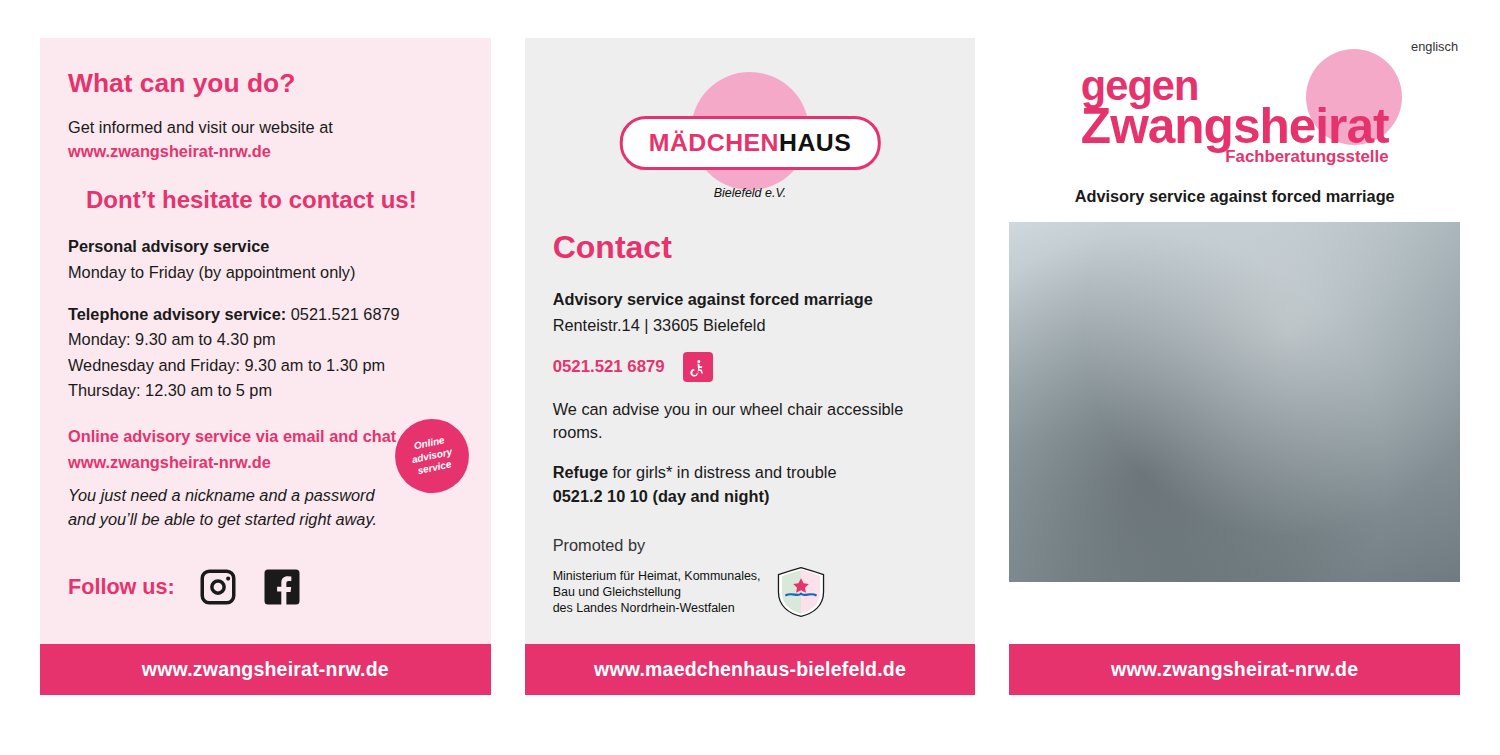What can you do?
Get informed and visit our website at
www.zwangsheirat-nrw.de
Dont’t hesitate to contact us!
Personal advisory service
Monday to Friday (by appointment only)
Telephone advisory service: 0521.521 6879
Monday: 9.30 am to 4.30 pm
Wednesday and Friday: 9.30 am to 1.30 pm
Thursday: 12.30 am to 5 pm
Online
advisory
service
Online advisory service via email and chat
www.zwangsheirat-nrw.de
You just need a nickname and a password
and you’ll be able to get started right away.
Follow us:
www.zwangsheirat-nrw.de
MÄDCHEN HAUS
Bielefeld e.V.
Contact
Advisory service against forced marriage
Renteistr.14 | 33605 Bielefeld
0521.521 6879
We can advise you in our wheel chair accessible rooms.
Refuge for girls* in distress and trouble
0521.2 10 10 (day and night)
Promoted by
Ministerium für Heimat, Kommunales,
Bau und Gleichstellung
des Landes Nordrhein-Westfalen
www.maedchenhaus-bielefeld.de
englisch
gegen Zwangsheirat Fachberatungsstelle
Advisory service against forced marriage
Portrait photograph
www.zwangsheirat-nrw.de